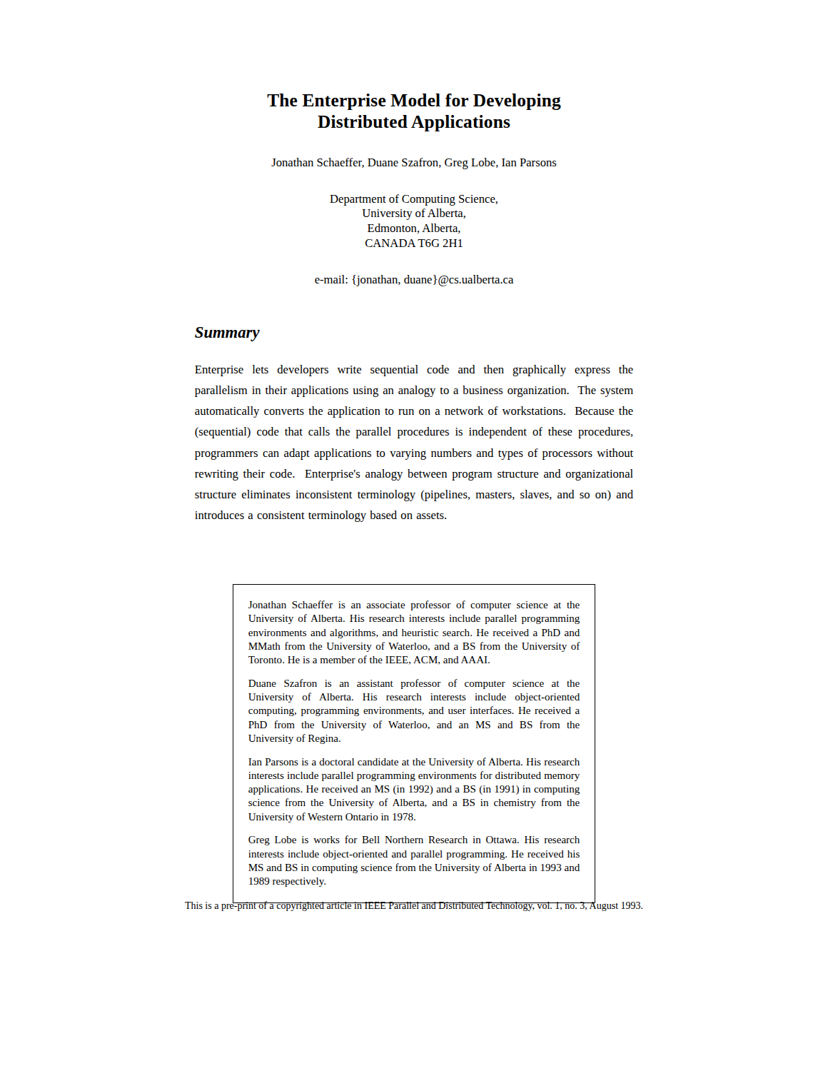The Enterprise Model for Developing Distributed Applications
Jonathan Schaeffer, Duane Szafron, Greg Lobe, Ian Parsons
Department of Computing Science,
University of Alberta,
Edmonton, Alberta,
CANADA T6G 2H1
e-mail: {jonathan, duane}@cs.ualberta.ca
Summary
Enterprise lets developers write sequential code and then graphically express the parallelism in their applications using an analogy to a business organization. The system automatically converts the application to run on a network of workstations. Because the (sequential) code that calls the parallel procedures is independent of these procedures, programmers can adapt applications to varying numbers and types of processors without rewriting their code. Enterprise's analogy between program structure and organizational structure eliminates inconsistent terminology (pipelines, masters, slaves, and so on) and introduces a consistent terminology based on assets.
Jonathan Schaeffer is an associate professor of computer science at the University of Alberta. His research interests include parallel programming environments and algorithms, and heuristic search. He received a PhD and MMath from the University of Waterloo, and a BS from the University of Toronto. He is a member of the IEEE, ACM, and AAAI.
Duane Szafron is an assistant professor of computer science at the University of Alberta. His research interests include object-oriented computing, programming environments, and user interfaces. He received a PhD from the University of Waterloo, and an MS and BS from the University of Regina.
Ian Parsons is a doctoral candidate at the University of Alberta. His research interests include parallel programming environments for distributed memory applications. He received an MS (in 1992) and a BS (in 1991) in computing science from the University of Alberta, and a BS in chemistry from the University of Western Ontario in 1978.
Greg Lobe is works for Bell Northern Research in Ottawa. His research interests include object-oriented and parallel programming. He received his MS and BS in computing science from the University of Alberta in 1993 and 1989 respectively.
This is a pre-print of a copyrighted article in IEEE Parallel and Distributed Technology, vol. 1, no. 3, August 1993.